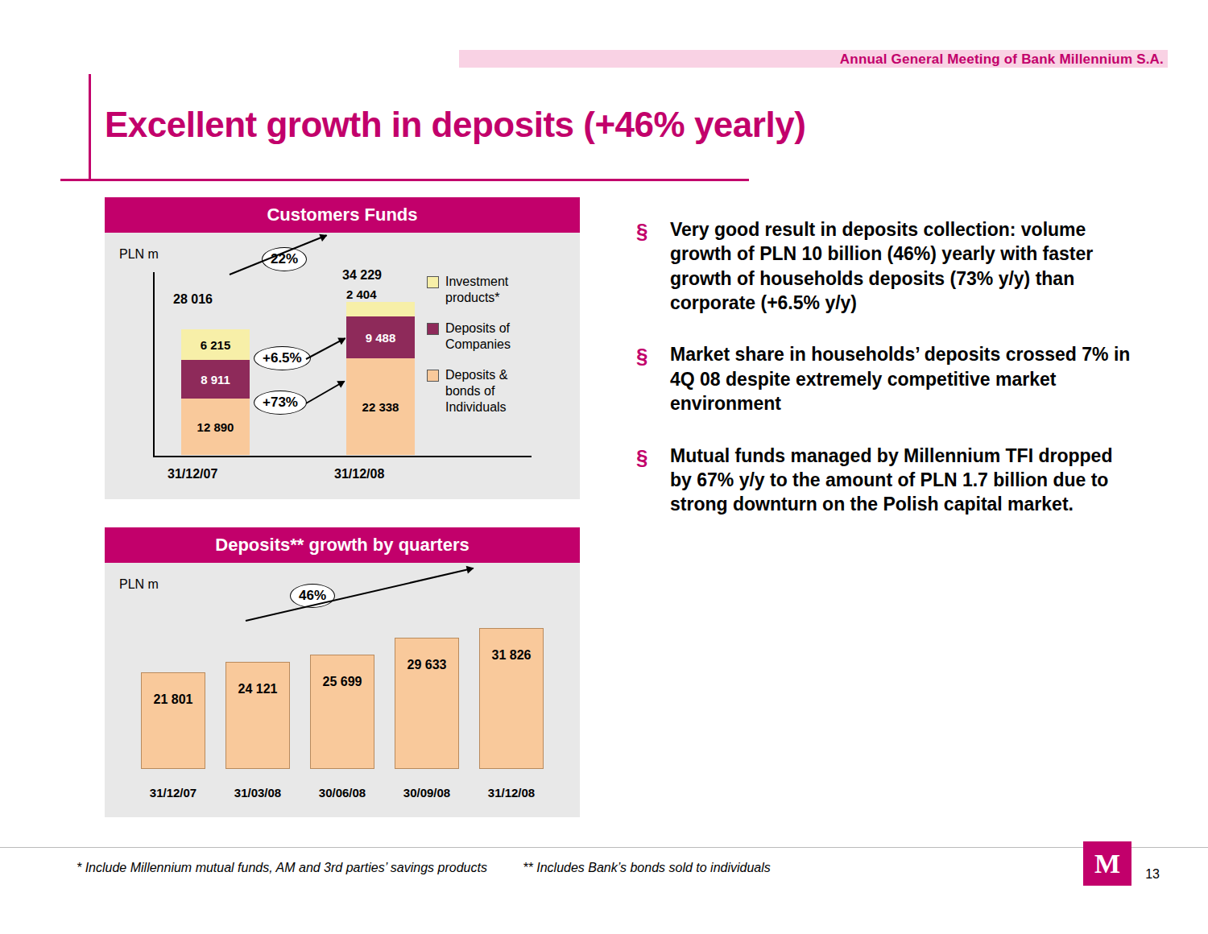Annual General Meeting of Bank Millennium S.A.
Excellent growth in deposits (+46% yearly)
Customers Funds
PLN m
6 215
8 911
12 890
28 016
31/12/07
9 488
22 338
34 229
2 404
31/12/08
22%
+6.5%
+73%
Investment
products*
Deposits of
Companies
Deposits &
bonds of
Individuals
Deposits** growth by quarters
PLN m
21 801
24 121
25 699
29 633
31 826
31/12/07
31/03/08
30/06/08
30/09/08
31/12/08
46%
Very good result in deposits collection: volume growth of PLN 10 billion (46%) yearly with faster growth of households deposits (73% y/y) than corporate (+6.5% y/y)
Market share in households’ deposits crossed 7% in 4Q 08 despite extremely competitive market environment
Mutual funds managed by Millennium TFI dropped by 67% y/y to the amount of PLN 1.7 billion due to strong downturn on the Polish capital market.
* Include Millennium mutual funds, AM and 3rd parties’ savings products ** Includes Bank’s bonds sold to individuals
M
13